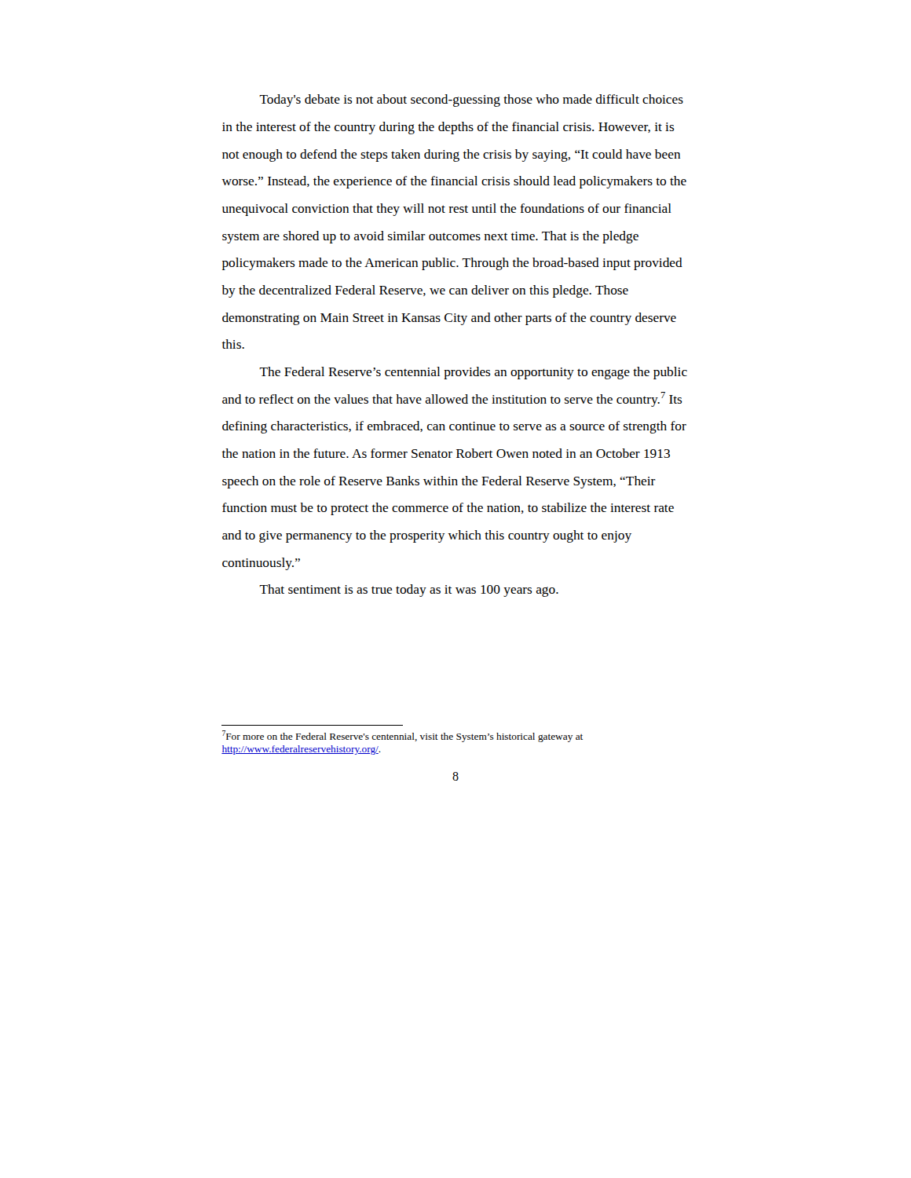Today's debate is not about second-guessing those who made difficult choices in the interest of the country during the depths of the financial crisis. However, it is not enough to defend the steps taken during the crisis by saying, “It could have been worse.” Instead, the experience of the financial crisis should lead policymakers to the unequivocal conviction that they will not rest until the foundations of our financial system are shored up to avoid similar outcomes next time. That is the pledge policymakers made to the American public. Through the broad-based input provided by the decentralized Federal Reserve, we can deliver on this pledge. Those demonstrating on Main Street in Kansas City and other parts of the country deserve this.
The Federal Reserve’s centennial provides an opportunity to engage the public and to reflect on the values that have allowed the institution to serve the country.7 Its defining characteristics, if embraced, can continue to serve as a source of strength for the nation in the future. As former Senator Robert Owen noted in an October 1913 speech on the role of Reserve Banks within the Federal Reserve System, “Their function must be to protect the commerce of the nation, to stabilize the interest rate and to give permanency to the prosperity which this country ought to enjoy continuously.”
That sentiment is as true today as it was 100 years ago.
7For more on the Federal Reserve's centennial, visit the System’s historical gateway at http://www.federalreservehistory.org/.
8